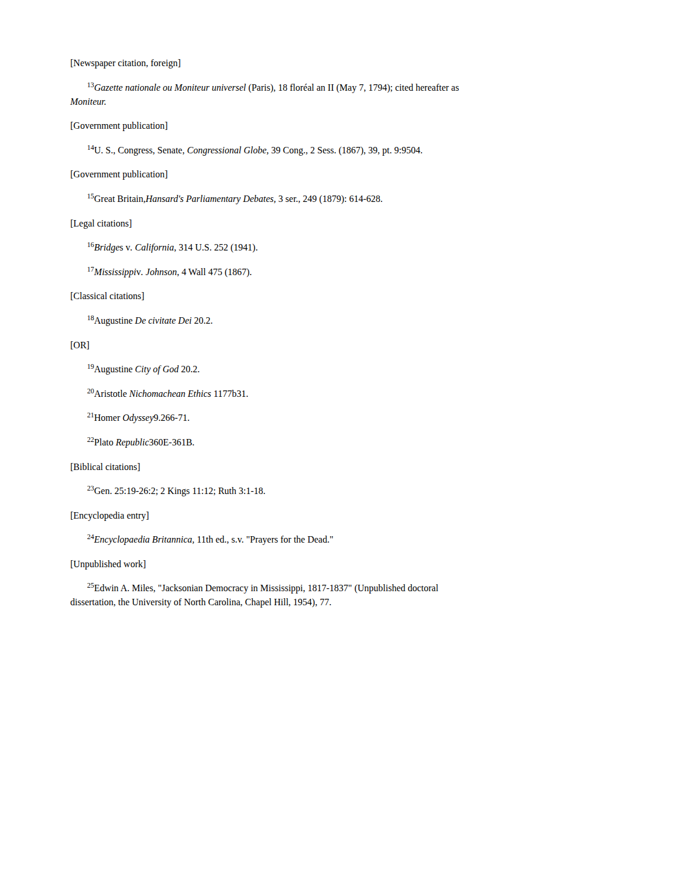[Newspaper citation, foreign]
13Gazette nationale ou Moniteur universel (Paris), 18 floréal an II (May 7, 1794); cited hereafter as Moniteur.
[Government publication]
14U. S., Congress, Senate, Congressional Globe, 39 Cong., 2 Sess. (1867), 39, pt. 9:9504.
[Government publication]
15Great Britain,Hansard's Parliamentary Debates, 3 ser., 249 (1879): 614-628.
[Legal citations]
16Bridges v. California, 314 U.S. 252 (1941).
17Mississippiv. Johnson, 4 Wall 475 (1867).
[Classical citations]
18Augustine De civitate Dei 20.2.
[OR]
19Augustine City of God 20.2.
20Aristotle Nichomachean Ethics 1177b31.
21Homer Odyssey9.266-71.
22Plato Republic360E-361B.
[Biblical citations]
23Gen. 25:19-26:2; 2 Kings 11:12; Ruth 3:1-18.
[Encyclopedia entry]
24Encyclopaedia Britannica, 11th ed., s.v. "Prayers for the Dead."
[Unpublished work]
25Edwin A. Miles, "Jacksonian Democracy in Mississippi, 1817-1837" (Unpublished doctoral dissertation, the University of North Carolina, Chapel Hill, 1954), 77.